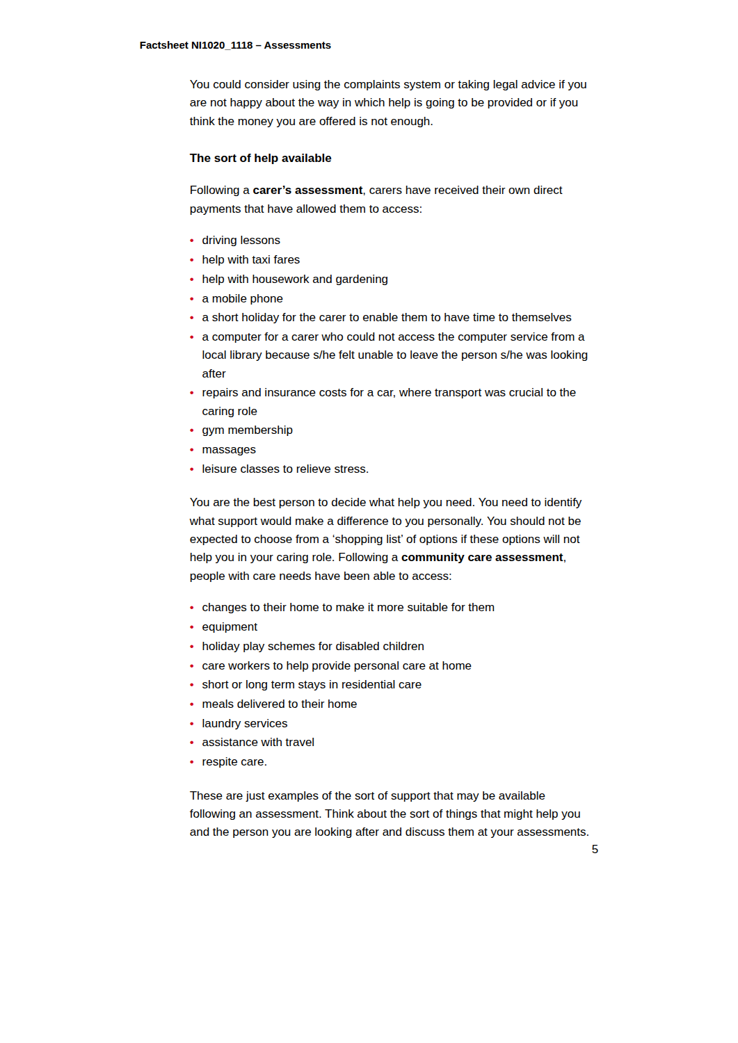Factsheet NI1020_1118 – Assessments
You could consider using the complaints system or taking legal advice if you are not happy about the way in which help is going to be provided or if you think the money you are offered is not enough.
The sort of help available
Following a carer’s assessment, carers have received their own direct payments that have allowed them to access:
driving lessons
help with taxi fares
help with housework and gardening
a mobile phone
a short holiday for the carer to enable them to have time to themselves
a computer for a carer who could not access the computer service from a local library because s/he felt unable to leave the person s/he was looking after
repairs and insurance costs for a car, where transport was crucial to the caring role
gym membership
massages
leisure classes to relieve stress.
You are the best person to decide what help you need. You need to identify what support would make a difference to you personally. You should not be expected to choose from a ‘shopping list’ of options if these options will not help you in your caring role. Following a community care assessment, people with care needs have been able to access:
changes to their home to make it more suitable for them
equipment
holiday play schemes for disabled children
care workers to help provide personal care at home
short or long term stays in residential care
meals delivered to their home
laundry services
assistance with travel
respite care.
These are just examples of the sort of support that may be available following an assessment. Think about the sort of things that might help you and the person you are looking after and discuss them at your assessments.
5